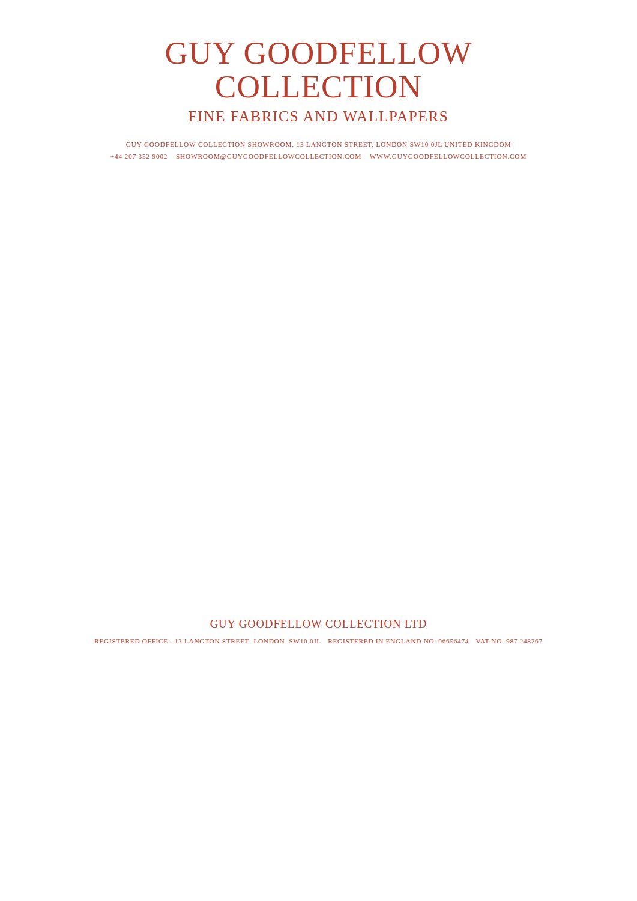GUY GOODFELLOW COLLECTION
FINE FABRICS AND WALLPAPERS
GUY GOODFELLOW COLLECTION SHOWROOM, 13 LANGTON STREET, LONDON SW10 0JL UNITED KINGDOM
+44 207 352 9002 SHOWROOM@GUYGOODFELLOWCOLLECTION.COM WWW.GUYGOODFELLOWCOLLECTION.COM
GUY GOODFELLOW COLLECTION LTD
REGISTERED OFFICE: 13 LANGTON STREET LONDON SW10 0JL REGISTERED IN ENGLAND NO. 06656474 VAT NO. 987 248267